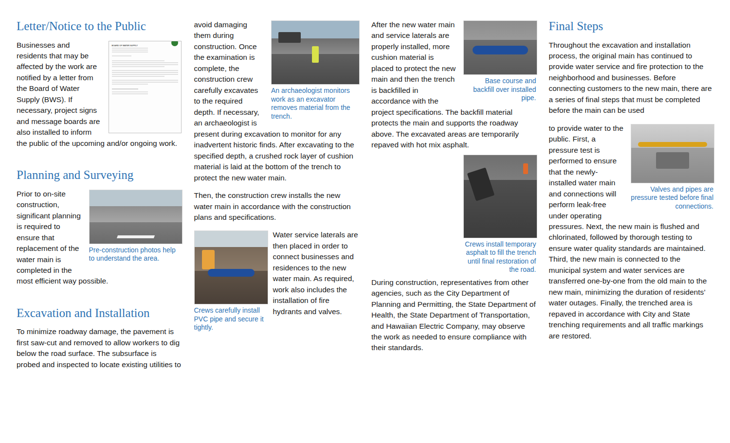Letter/Notice to the Public
BOARD OF WATER SUPPLY
Businesses and residents that may be affected by the work are notified by a letter from the Board of Water Supply (BWS). If necessary, project signs and message boards are also installed to inform the public of the upcoming and/or ongoing work.
Planning and Surveying
Pre-construction photos help to understand the area.
Prior to on-site construction, significant planning is required to ensure that replacement of the water main is completed in the most efficient way possible.
Excavation and Installation
To minimize roadway damage, the pavement is first saw-cut and removed to allow workers to dig below the road surface. The subsurface is probed and inspected to locate existing utilities to
An archaeologist monitors work as an excavator removes material from the trench.
avoid damaging them during construction. Once the examination is complete, the construction crew carefully excavates to the required depth. If necessary, an archaeologist is present during excavation to monitor for any inadvertent historic finds. After excavating to the specified depth, a crushed rock layer of cushion material is laid at the bottom of the trench to protect the new water main.
Then, the construction crew installs the new water main in accordance with the construction plans and specifications.
Crews carefully install PVC pipe and secure it tightly.
Water service laterals are then placed in order to connect businesses and residences to the new water main. As required, work also includes the installation of fire hydrants and valves.
Base course and backfill over installed pipe.
After the new water main and service laterals are properly installed, more cushion material is placed to protect the new main and then the trench is backfilled in accordance with the project specifications. The backfill material protects the main and supports the roadway above. The excavated areas are temporarily repaved with hot mix asphalt.
Crews install temporary asphalt to fill the trench until final restoration of the road.
During construction, representatives from other agencies, such as the City Department of Planning and Permitting, the State Department of Health, the State Department of Transportation, and Hawaiian Electric Company, may observe the work as needed to ensure compliance with their standards.
Final Steps
Throughout the excavation and installation process, the original main has continued to provide water service and fire protection to the neighborhood and businesses. Before connecting customers to the new main, there are a series of final steps that must be completed before the main can be used
Valves and pipes are pressure tested before final connections.
to provide water to the public. First, a pressure test is performed to ensure that the newly-installed water main and connections will perform leak-free under operating pressures. Next, the new main is flushed and chlorinated, followed by thorough testing to ensure water quality standards are maintained. Third, the new main is connected to the municipal system and water services are transferred one-by-one from the old main to the new main, minimizing the duration of residents’ water outages. Finally, the trenched area is repaved in accordance with City and State trenching requirements and all traffic markings are restored.